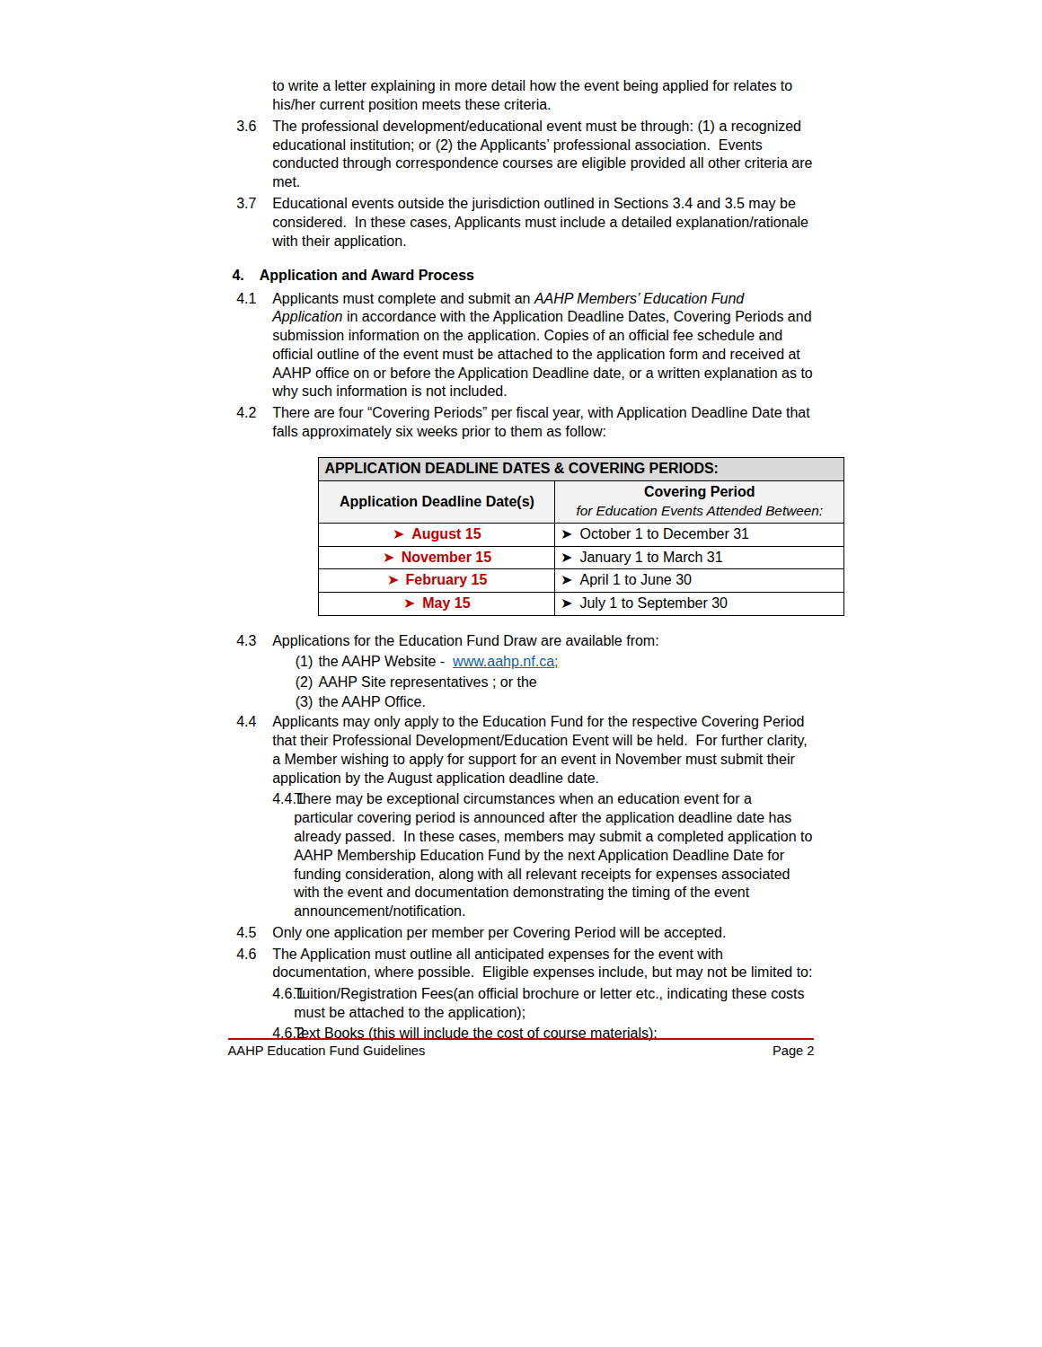to write a letter explaining in more detail how the event being applied for relates to his/her current position meets these criteria.
3.6
The professional development/educational event must be through: (1) a recognized educational institution; or (2) the Applicants’ professional association. Events conducted through correspondence courses are eligible provided all other criteria are met.
3.7
Educational events outside the jurisdiction outlined in Sections 3.4 and 3.5 may be considered. In these cases, Applicants must include a detailed explanation/rationale with their application.
4.
Application and Award Process
4.1
Applicants must complete and submit an AAHP Members’ Education Fund Application in accordance with the Application Deadline Dates, Covering Periods and submission information on the application. Copies of an official fee schedule and official outline of the event must be attached to the application form and received at AAHP office on or before the Application Deadline date, or a written explanation as to why such information is not included.
4.2
There are four “Covering Periods” per fiscal year, with Application Deadline Date that falls approximately six weeks prior to them as follow:
| APPLICATION DEADLINE DATES & COVERING PERIODS: |
| Application Deadline Date(s) | Covering Period for Education Events Attended Between: |
| ➤ August 15 | ➤ October 1 to December 31 |
| ➤ November 15 | ➤ January 1 to March 31 |
| ➤ February 15 | ➤ April 1 to June 30 |
| ➤ May 15 | ➤ July 1 to September 30 |
4.3
Applications for the Education Fund Draw are available from:
(1)
the AAHP Website - www.aahp.nf.ca;
(2)
AAHP Site representatives ; or the
(3)
the AAHP Office.
4.4
Applicants may only apply to the Education Fund for the respective Covering Period that their Professional Development/Education Event will be held. For further clarity, a Member wishing to apply for support for an event in November must submit their application by the August application deadline date.
4.4.1
There may be exceptional circumstances when an education event for a particular covering period is announced after the application deadline date has already passed. In these cases, members may submit a completed application to AAHP Membership Education Fund by the next Application Deadline Date for funding consideration, along with all relevant receipts for expenses associated with the event and documentation demonstrating the timing of the event announcement/notification.
4.5
Only one application per member per Covering Period will be accepted.
4.6
The Application must outline all anticipated expenses for the event with documentation, where possible. Eligible expenses include, but may not be limited to:
4.6.1
Tuition/Registration Fees(an official brochure or letter etc., indicating these costs must be attached to the application);
4.6.2
Text Books (this will include the cost of course materials);
AAHP Education Fund Guidelines
Page 2